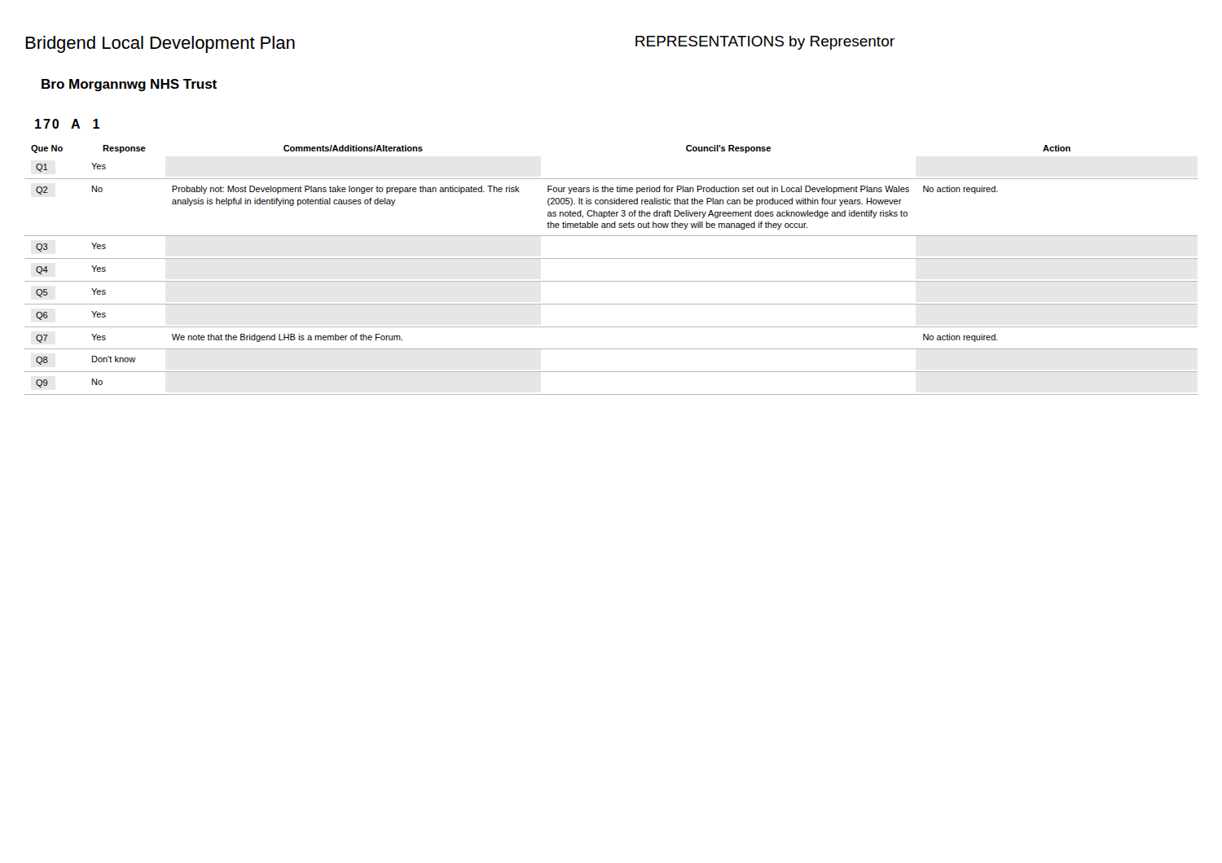Bridgend Local Development Plan
REPRESENTATIONS by Representor
Bro Morgannwg NHS Trust
170 A 1
| Que No | Response | Comments/Additions/Alterations | Council's Response | Action |
| --- | --- | --- | --- | --- |
| Q1 | Yes | | | |
| Q2 | No | Probably not: Most Development Plans take longer to prepare than anticipated. The risk analysis is helpful in identifying potential causes of delay | Four years is the time period for Plan Production set out in Local Development Plans Wales (2005). It is considered realistic that the Plan can be produced within four years. However as noted, Chapter 3 of the draft Delivery Agreement does acknowledge and identify risks to the timetable and sets out how they will be managed if they occur. | No action required. |
| Q3 | Yes | | | |
| Q4 | Yes | | | |
| Q5 | Yes | | | |
| Q6 | Yes | | | |
| Q7 | Yes | We note that the Bridgend LHB is a member of the Forum. | | No action required. |
| Q8 | Don't know | | | |
| Q9 | No | | | |